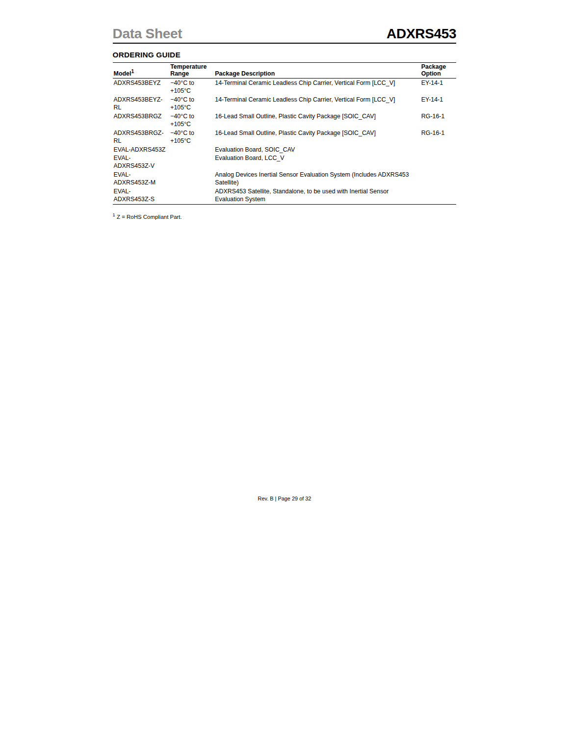Data Sheet
ADXRS453
ORDERING GUIDE
| Model 1 | Temperature Range | Package Description | Package Option |
| --- | --- | --- | --- |
| ADXRS453BEYZ | −40°C to +105°C | 14-Terminal Ceramic Leadless Chip Carrier, Vertical Form [LCC_V] | EY-14-1 |
| ADXRS453BEYZ-RL | −40°C to +105°C | 14-Terminal Ceramic Leadless Chip Carrier, Vertical Form [LCC_V] | EY-14-1 |
| ADXRS453BRGZ | −40°C to +105°C | 16-Lead Small Outline, Plastic Cavity Package [SOIC_CAV] | RG-16-1 |
| ADXRS453BRGZ-RL | −40°C to +105°C | 16-Lead Small Outline, Plastic Cavity Package [SOIC_CAV] | RG-16-1 |
| EVAL-ADXRS453Z | | Evaluation Board, SOIC_CAV | |
| EVAL-ADXRS453Z-V | | Evaluation Board, LCC_V | |
| EVAL-ADXRS453Z-M | | Analog Devices Inertial Sensor Evaluation System (Includes ADXRS453 Satellite) | |
| EVAL-ADXRS453Z-S | | ADXRS453 Satellite, Standalone, to be used with Inertial Sensor Evaluation System | |
1 Z = RoHS Compliant Part.
Rev. B | Page 29 of 32